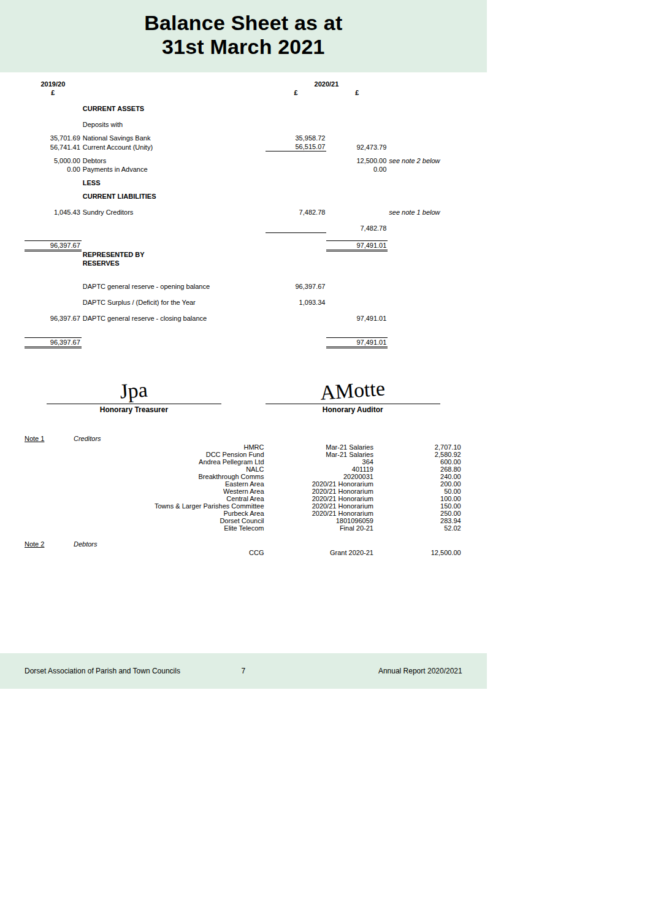Balance Sheet as at
31st March 2021
| 2019/20 | | 2020/21 | |
| £ | | £ | £ | |
| | CURRENT ASSETS | | | |
| | Deposits with | | | |
| 35,701.69 | National Savings Bank | 35,958.72 | | |
| 56,741.41 | Current Account (Unity) | 56,515.07 | 92,473.79 | |
| 5,000.00 | Debtors | | 12,500.00 | see note 2 below |
| 0.00 | Payments in Advance | | 0.00 | |
| | LESS | | | |
| | CURRENT LIABILITIES | | | |
| 1,045.43 | Sundry Creditors | 7,482.78 | | see note 1 below |
| | | | 7,482.78 | |
| 96,397.67 | | | 97,491.01 | |
| | REPRESENTED BY | | | |
| | RESERVES | | | |
| | DAPTC general reserve - opening balance | 96,397.67 | | |
| | DAPTC Surplus / (Deficit) for the Year | 1,093.34 | | |
| 96,397.67 | DAPTC general reserve - closing balance | | 97,491.01 | |
| 96,397.67 | | | 97,491.01 | |
Jpa
Honorary Treasurer
AMotte
Honorary Auditor
Note 1 Creditors
| HMRC | Mar-21 Salaries | 2,707.10 |
| DCC Pension Fund | Mar-21 Salaries | 2,580.92 |
| Andrea Pellegram Ltd | 364 | 600.00 |
| NALC | 401119 | 268.80 |
| Breakthrough Comms | 20200031 | 240.00 |
| Eastern Area | 2020/21 Honorarium | 200.00 |
| Western Area | 2020/21 Honorarium | 50.00 |
| Central Area | 2020/21 Honorarium | 100.00 |
| Towns & Larger Parishes Committee | 2020/21 Honorarium | 150.00 |
| Purbeck Area | 2020/21 Honorarium | 250.00 |
| Dorset Council | 1801096059 | 283.94 |
| Elite Telecom | Final 20-21 | 52.02 |
Note 2 Debtors
| CCG | Grant 2020-21 | 12,500.00 |
Dorset Association of Parish and Town Councils
7
Annual Report 2020/2021